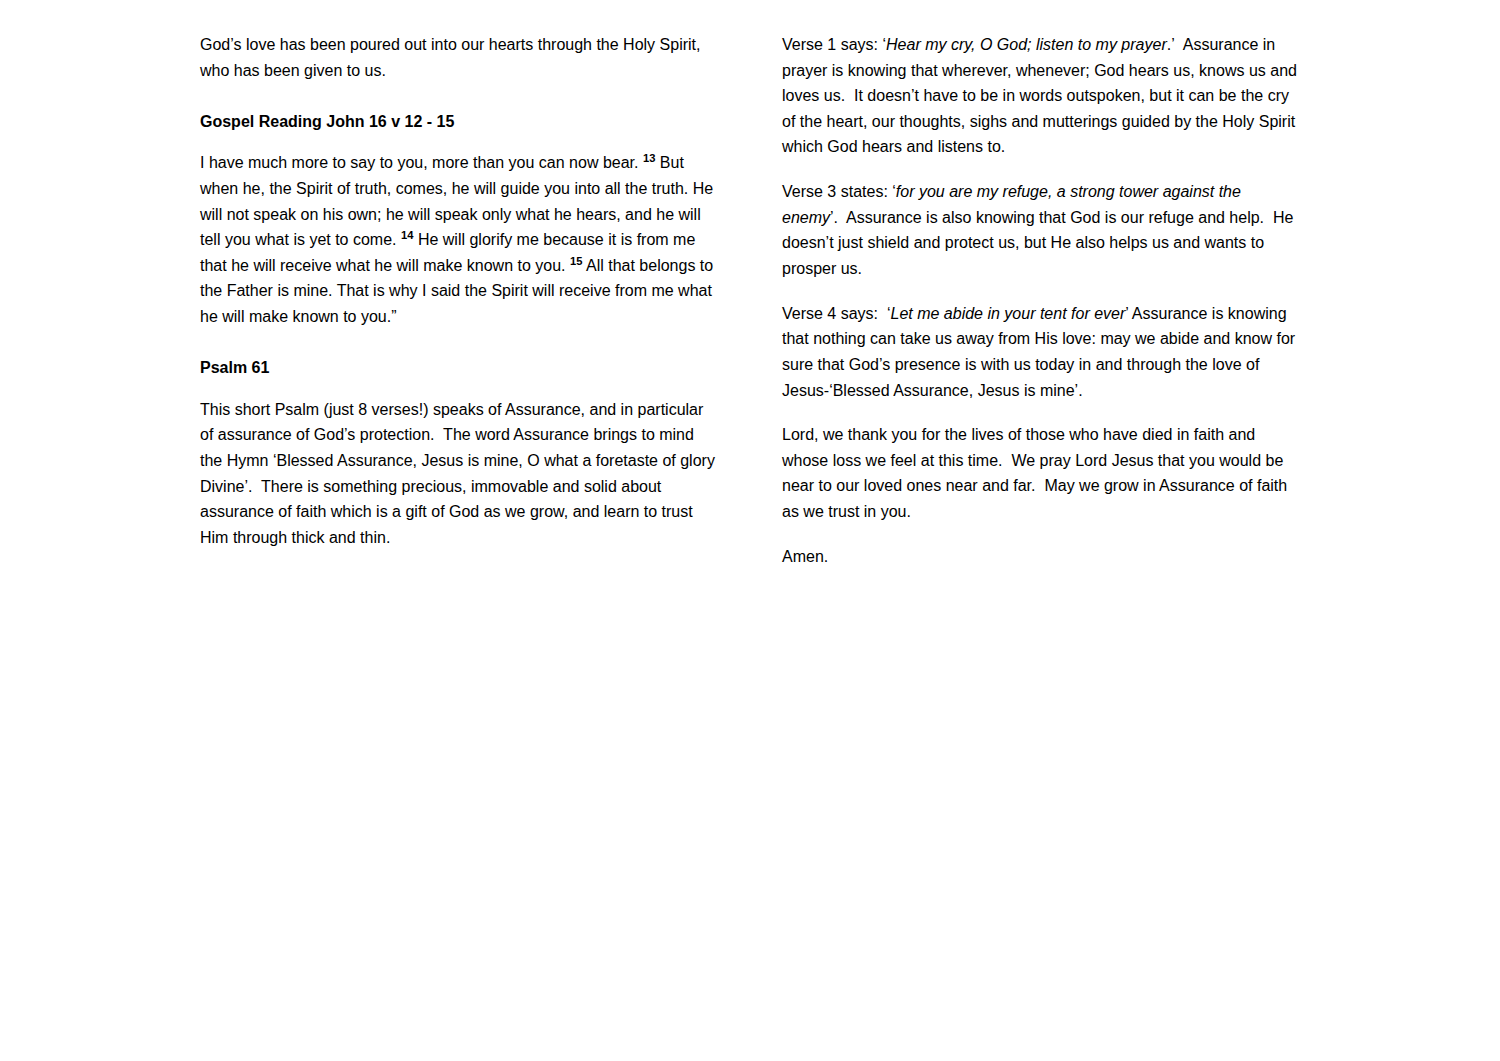God’s love has been poured out into our hearts through the Holy Spirit, who has been given to us.
Gospel Reading John 16 v 12 - 15
I have much more to say to you, more than you can now bear. 13 But when he, the Spirit of truth, comes, he will guide you into all the truth. He will not speak on his own; he will speak only what he hears, and he will tell you what is yet to come. 14 He will glorify me because it is from me that he will receive what he will make known to you. 15 All that belongs to the Father is mine. That is why I said the Spirit will receive from me what he will make known to you.”
Psalm 61
This short Psalm (just 8 verses!) speaks of Assurance, and in particular of assurance of God’s protection. The word Assurance brings to mind the Hymn ‘Blessed Assurance, Jesus is mine, O what a foretaste of glory Divine’. There is something precious, immovable and solid about assurance of faith which is a gift of God as we grow, and learn to trust Him through thick and thin.
Verse 1 says: ‘Hear my cry, O God; listen to my prayer.’ Assurance in prayer is knowing that wherever, whenever; God hears us, knows us and loves us. It doesn’t have to be in words outspoken, but it can be the cry of the heart, our thoughts, sighs and mutterings guided by the Holy Spirit which God hears and listens to.
Verse 3 states: ‘for you are my refuge, a strong tower against the enemy’. Assurance is also knowing that God is our refuge and help. He doesn’t just shield and protect us, but He also helps us and wants to prosper us.
Verse 4 says: ‘Let me abide in your tent for ever’ Assurance is knowing that nothing can take us away from His love: may we abide and know for sure that God’s presence is with us today in and through the love of Jesus-‘Blessed Assurance, Jesus is mine’.
Lord, we thank you for the lives of those who have died in faith and whose loss we feel at this time. We pray Lord Jesus that you would be near to our loved ones near and far. May we grow in Assurance of faith as we trust in you.
Amen.